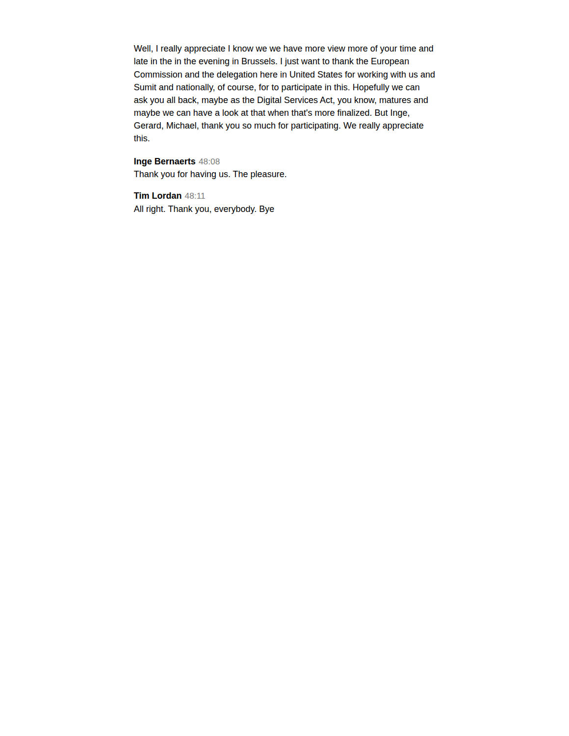Well, I really appreciate I know we we have more view more of your time and late in the in the evening in Brussels. I just want to thank the European Commission and the delegation here in United States for working with us and Sumit and nationally, of course, for to participate in this. Hopefully we can ask you all back, maybe as the Digital Services Act, you know, matures and maybe we can have a look at that when that's more finalized. But Inge, Gerard, Michael, thank you so much for participating. We really appreciate this.
Inge Bernaerts 48:08
Thank you for having us. The pleasure.
Tim Lordan 48:11
All right. Thank you, everybody. Bye